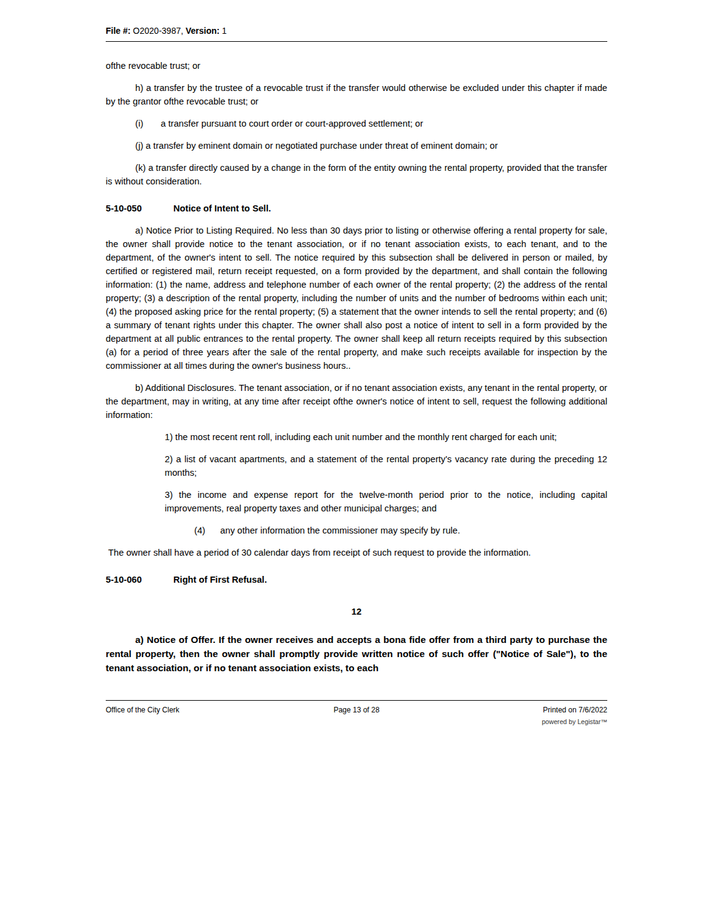File #: O2020-3987, Version: 1
ofthe revocable trust; or
h) a transfer by the trustee of a revocable trust if the transfer would otherwise be excluded under this chapter if made by the grantor ofthe revocable trust; or
(i) a transfer pursuant to court order or court-approved settlement; or
(j) a transfer by eminent domain or negotiated purchase under threat of eminent domain; or
(k) a transfer directly caused by a change in the form of the entity owning the rental property, provided that the transfer is without consideration.
5-10-050 Notice of Intent to Sell.
a) Notice Prior to Listing Required. No less than 30 days prior to listing or otherwise offering a rental property for sale, the owner shall provide notice to the tenant association, or if no tenant association exists, to each tenant, and to the department, of the owner's intent to sell. The notice required by this subsection shall be delivered in person or mailed, by certified or registered mail, return receipt requested, on a form provided by the department, and shall contain the following information: (1) the name, address and telephone number of each owner of the rental property; (2) the address of the rental property; (3) a description of the rental property, including the number of units and the number of bedrooms within each unit; (4) the proposed asking price for the rental property; (5) a statement that the owner intends to sell the rental property; and (6) a summary of tenant rights under this chapter. The owner shall also post a notice of intent to sell in a form provided by the department at all public entrances to the rental property. The owner shall keep all return receipts required by this subsection (a) for a period of three years after the sale of the rental property, and make such receipts available for inspection by the commissioner at all times during the owner's business hours..
b) Additional Disclosures. The tenant association, or if no tenant association exists, any tenant in the rental property, or the department, may in writing, at any time after receipt ofthe owner's notice of intent to sell, request the following additional information:
1) the most recent rent roll, including each unit number and the monthly rent charged for each unit;
2) a list of vacant apartments, and a statement of the rental property's vacancy rate during the preceding 12 months;
3) the income and expense report for the twelve-month period prior to the notice, including capital improvements, real property taxes and other municipal charges; and
(4) any other information the commissioner may specify by rule.
The owner shall have a period of 30 calendar days from receipt of such request to provide the information.
5-10-060 Right of First Refusal.
12
a) Notice of Offer. If the owner receives and accepts a bona fide offer from a third party to purchase the rental property, then the owner shall promptly provide written notice of such offer ("Notice of Sale"), to the tenant association, or if no tenant association exists, to each
Office of the City Clerk
Page 13 of 28
Printed on 7/6/2022
powered by Legistar™